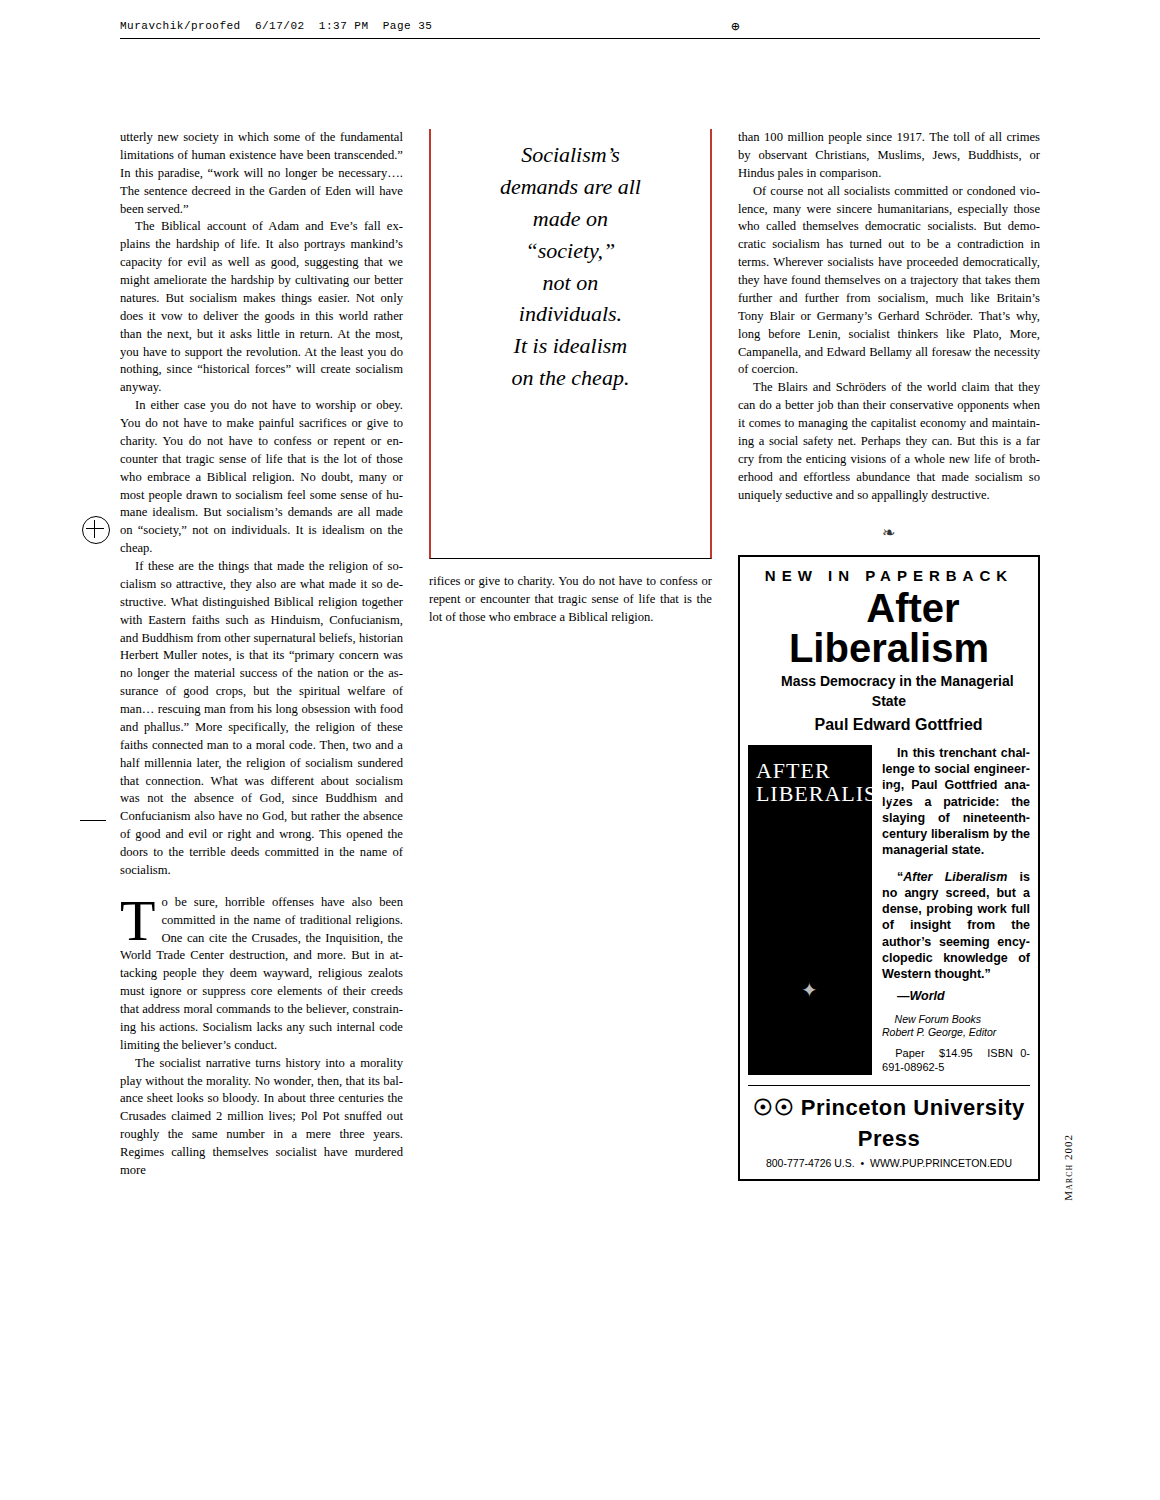Muravchik/proofed 6/17/02 1:37 PM Page 35 ⊕
utterly new society in which some of the fundamental limitations of human existence have been transcended.” In this paradise, “work will no longer be necessary…. The sentence decreed in the Garden of Eden will have been served.”
The Biblical account of Adam and Eve’s fall explains the hardship of life. It also portrays mankind’s capacity for evil as well as good, suggesting that we might ameliorate the hardship by cultivating our better natures. But socialism makes things easier. Not only does it vow to deliver the goods in this world rather than the next, but it asks little in return. At the most, you have to support the revolution. At the least you do nothing, since “historical forces” will create socialism anyway.
In either case you do not have to worship or obey. You do not have to make painful sacrifices or give to charity. You do not have to confess or repent or encounter that tragic sense of life that is the lot of those who embrace a Biblical religion. No doubt, many or most people drawn to socialism feel some sense of humane idealism. But socialism’s demands are all made on “society,” not on individuals. It is idealism on the cheap.
If these are the things that made the religion of socialism so attractive, they also are what made it so destructive. What distinguished Biblical religion together with Eastern faiths such as Hinduism, Confucianism, and Buddhism from other supernatural beliefs, historian Herbert Muller notes, is that its “primary concern was no longer the material success of the nation or the assurance of good crops, but the spiritual welfare of man… rescuing man from his long obsession with food and phallus.” More specifically, the religion of these faiths connected man to a moral code. Then, two and a half millennia later, the religion of socialism sundered that connection. What was different about socialism was not the absence of God, since Buddhism and Confucianism also have no God, but rather the absence of good and evil or right and wrong. This opened the doors to the terrible deeds committed in the name of socialism.
To be sure, horrible offenses have also been committed in the name of traditional religions. One can cite the Crusades, the Inquisition, the World Trade Center destruction, and more. But in attacking people they deem wayward, religious zealots must ignore or suppress core elements of their creeds that address moral commands to the believer, constraining his actions. Socialism lacks any such internal code limiting the believer’s conduct.
The socialist narrative turns history into a morality play without the morality. No wonder, then, that its balance sheet looks so bloody. In about three centuries the Crusades claimed 2 million lives; Pol Pot snuffed out roughly the same number in a mere three years. Regimes calling themselves socialist have murdered more
Socialism’s
demands are all
made on
“society,”
not on
individuals.
It is idealism
on the cheap.
rifices or give to charity. You do not have to confess or repent or encounter that tragic sense of life that is the lot of those who embrace a Biblical religion.
than 100 million people since 1917. The toll of all crimes by observant Christians, Muslims, Jews, Buddhists, or Hindus pales in comparison.
Of course not all socialists committed or condoned violence, many were sincere humanitarians, especially those who called themselves democratic socialists. But democratic socialism has turned out to be a contradiction in terms. Wherever socialists have proceeded democratically, they have found themselves on a trajectory that takes them further and further from socialism, much like Britain’s Tony Blair or Germany’s Gerhard Schröder. That’s why, long before Lenin, socialist thinkers like Plato, More, Campanella, and Edward Bellamy all foresaw the necessity of coercion.
The Blairs and Schröders of the world claim that they can do a better job than their conservative opponents when it comes to managing the capitalist economy and maintaining a social safety net. Perhaps they can. But this is a far cry from the enticing visions of a whole new life of brotherhood and effortless abundance that made socialism so uniquely seductive and so appallingly destructive.
❧
NEW IN PAPERBACK
After Liberalism
Mass Democracy in the Managerial State
Paul Edward Gottfried
AFTER
LIBERALISM
✦
In this trenchant challenge to social engineering, Paul Gottfried analyzes a patricide: the slaying of nineteenth-century liberalism by the managerial state.
“After Liberalism is no angry screed, but a dense, probing work full of insight from the author’s seeming encyclopedic knowledge of Western thought.”
—World
New Forum Books
Robert P. George, Editor
Paper $14.95 ISBN 0-691-08962-5
☉☉ Princeton University Press
800-777-4726 U.S. • WWW.PUP.PRINCETON.EDU
March 2002